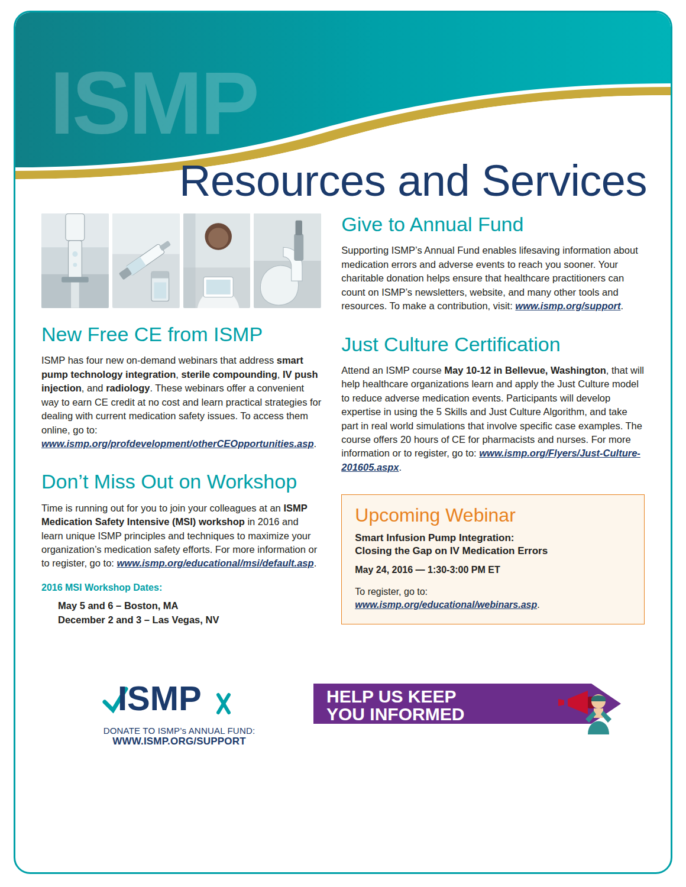ISMP
Resources and Services
New Free CE from ISMP
ISMP has four new on-demand webinars that address smart pump technology integration, sterile compounding, IV push injection, and radiology. These webinars offer a convenient way to earn CE credit at no cost and learn practical strategies for dealing with current medication safety issues. To access them online, go to:
www.ismp.org/profdevelopment/otherCEOpportunities.asp.
Don’t Miss Out on Workshop
Time is running out for you to join your colleagues at an ISMP Medication Safety Intensive (MSI) workshop in 2016 and learn unique ISMP principles and techniques to maximize your organization’s medication safety efforts. For more information or to register, go to: www.ismp.org/educational/msi/default.asp.
2016 MSI Workshop Dates:
May 5 and 6 – Boston, MA
December 2 and 3 – Las Vegas, NV
Give to Annual Fund
Supporting ISMP’s Annual Fund enables lifesaving information about medication errors and adverse events to reach you sooner. Your charitable donation helps ensure that healthcare practitioners can count on ISMP’s newsletters, website, and many other tools and resources. To make a contribution, visit: www.ismp.org/support.
Just Culture Certification
Attend an ISMP course May 10-12 in Bellevue, Washington, that will help healthcare organizations learn and apply the Just Culture model to reduce adverse medication events. Participants will develop expertise in using the 5 Skills and Just Culture Algorithm, and take part in real world simulations that involve specific case examples. The course offers 20 hours of CE for pharmacists and nurses. For more information or to register, go to: www.ismp.org/Flyers/Just-Culture-201605.aspx.
Upcoming Webinar
Smart Infusion Pump Integration:
Closing the Gap on IV Medication Errors
May 24, 2016 — 1:30-3:00 PM ET
To register, go to:
www.ismp.org/educational/webinars.asp.
ISMP
DONATE TO ISMP’s ANNUAL FUND: WWW.ISMP.ORG/SUPPORT
HELP US KEEP YOU INFORMED